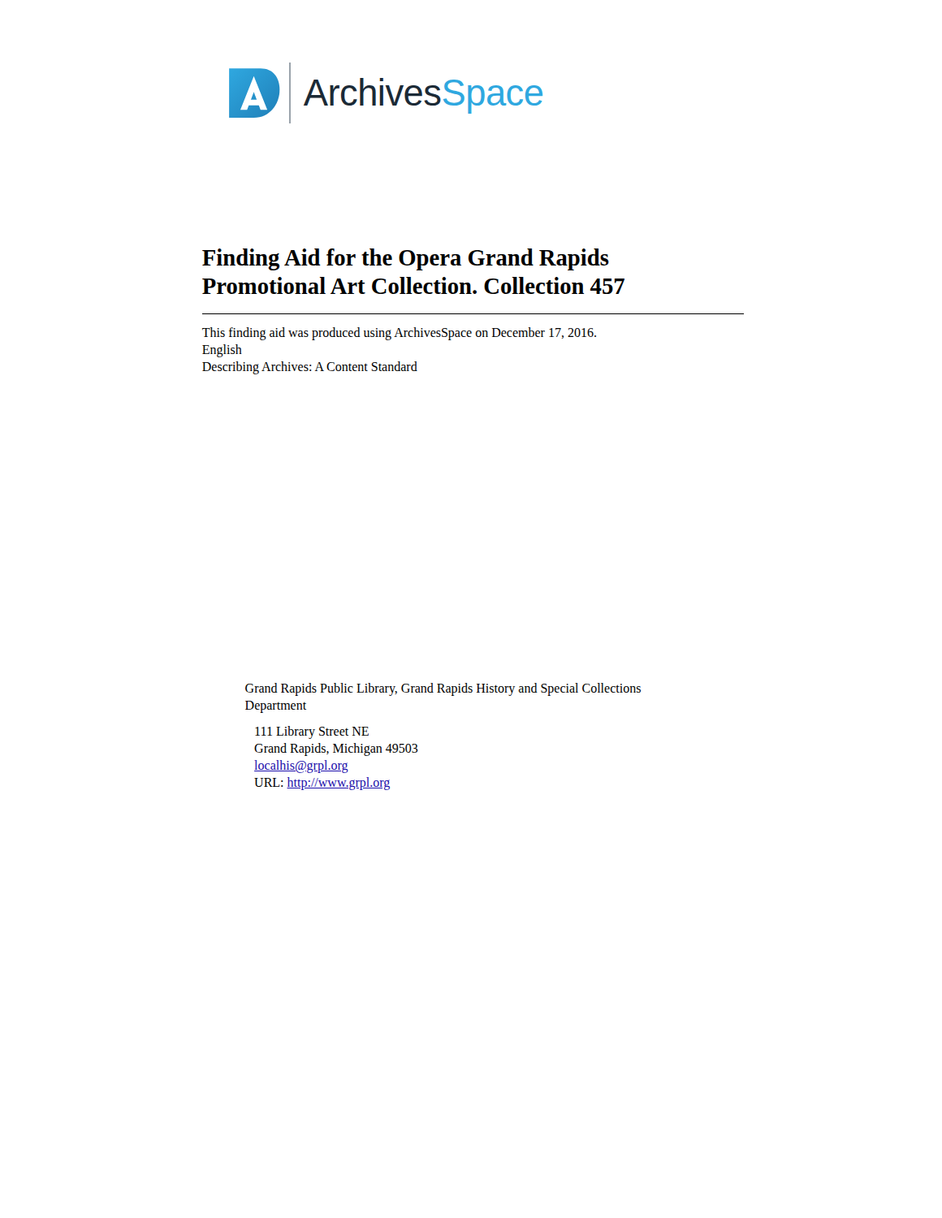Archives Space
Finding Aid for the Opera Grand Rapids Promotional Art Collection. Collection 457
This finding aid was produced using ArchivesSpace on December 17, 2016.
English
Describing Archives: A Content Standard
Grand Rapids Public Library, Grand Rapids History and Special Collections Department
111 Library Street NE
Grand Rapids, Michigan 49503
localhis@grpl.org
URL: http://www.grpl.org